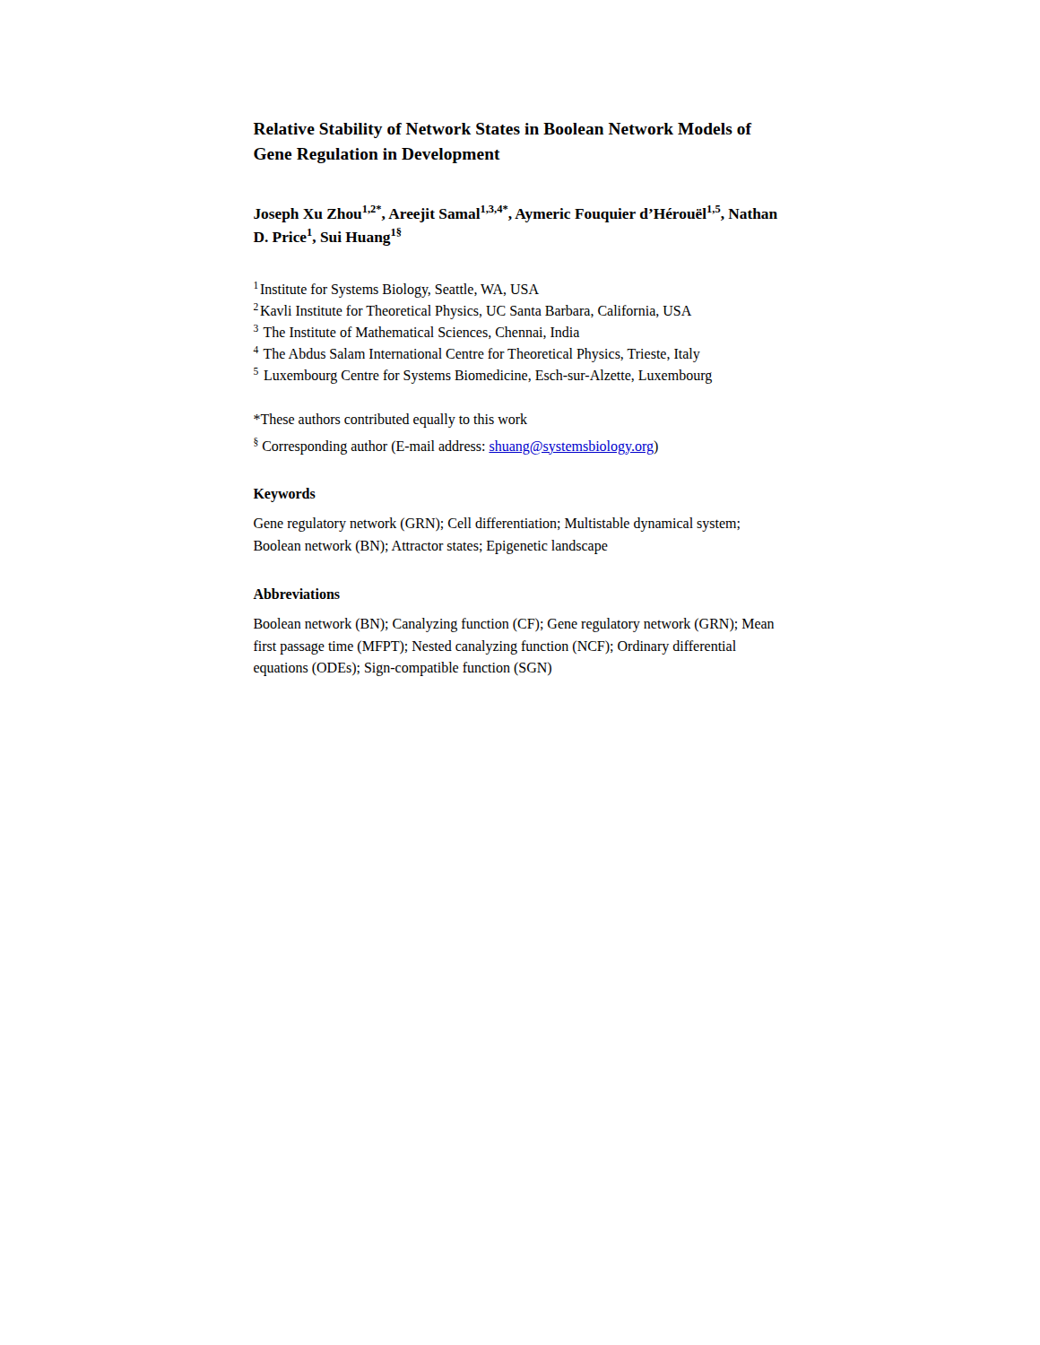Relative Stability of Network States in Boolean Network Models of Gene Regulation in Development
Joseph Xu Zhou1,2*, Areejit Samal1,3,4*, Aymeric Fouquier d’Hérouël1,5, Nathan D. Price1, Sui Huang1§
1Institute for Systems Biology, Seattle, WA, USA
2Kavli Institute for Theoretical Physics, UC Santa Barbara, California, USA
3 The Institute of Mathematical Sciences, Chennai, India
4 The Abdus Salam International Centre for Theoretical Physics, Trieste, Italy
5 Luxembourg Centre for Systems Biomedicine, Esch-sur-Alzette, Luxembourg
*These authors contributed equally to this work
§ Corresponding author (E-mail address: shuang@systemsbiology.org)
Keywords
Gene regulatory network (GRN); Cell differentiation; Multistable dynamical system; Boolean network (BN); Attractor states; Epigenetic landscape
Abbreviations
Boolean network (BN); Canalyzing function (CF); Gene regulatory network (GRN); Mean first passage time (MFPT); Nested canalyzing function (NCF); Ordinary differential equations (ODEs); Sign-compatible function (SGN)